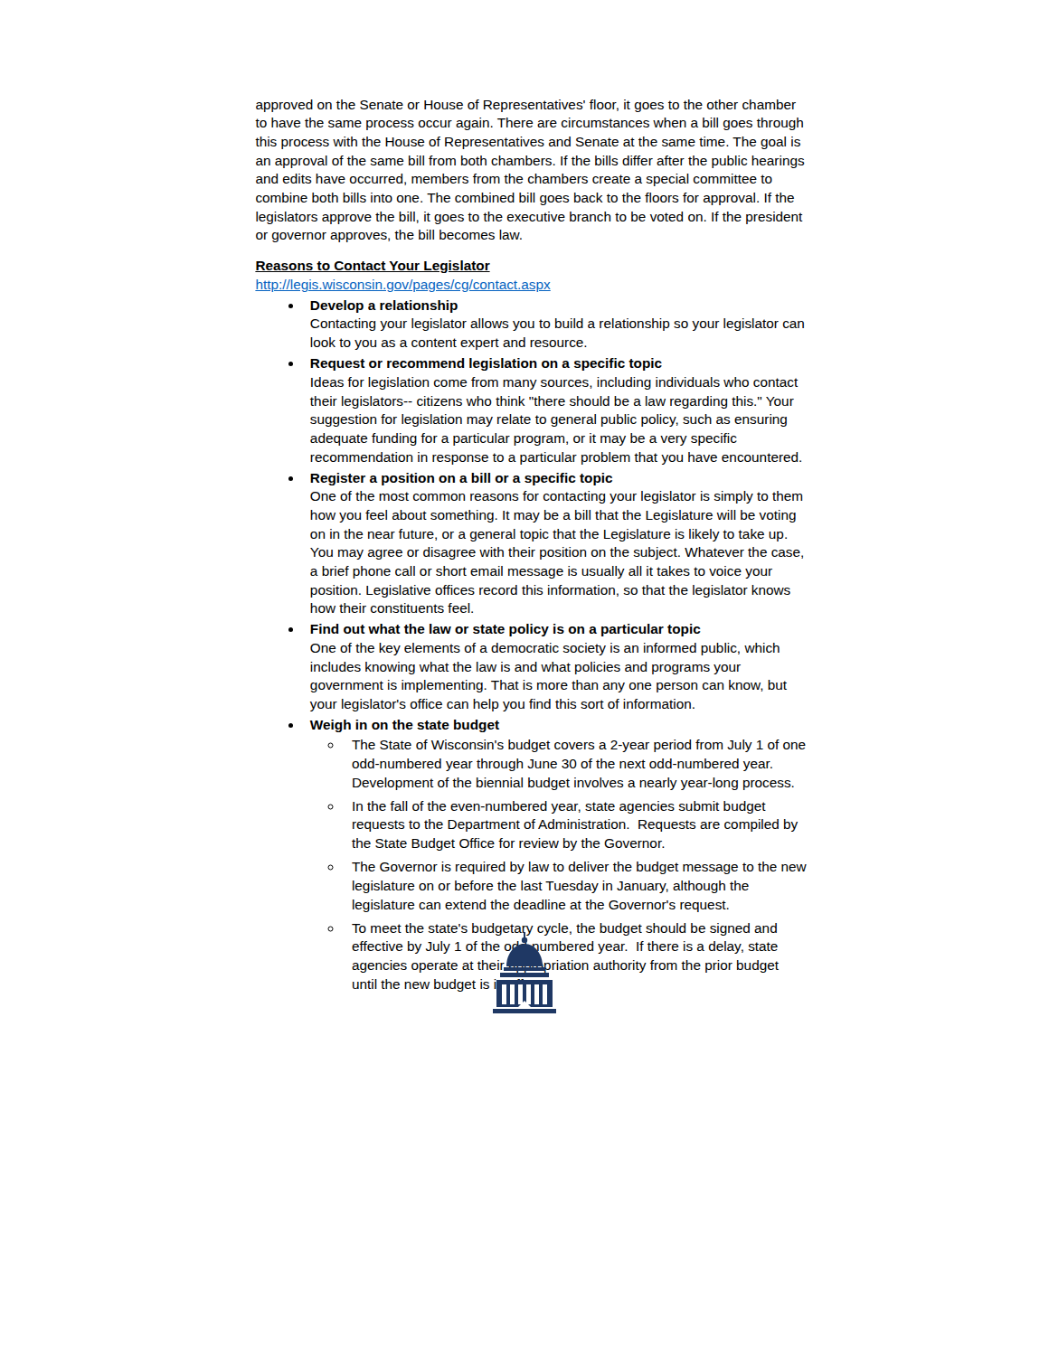approved on the Senate or House of Representatives' floor, it goes to the other chamber to have the same process occur again. There are circumstances when a bill goes through this process with the House of Representatives and Senate at the same time. The goal is an approval of the same bill from both chambers. If the bills differ after the public hearings and edits have occurred, members from the chambers create a special committee to combine both bills into one. The combined bill goes back to the floors for approval. If the legislators approve the bill, it goes to the executive branch to be voted on. If the president or governor approves, the bill becomes law.
Reasons to Contact Your Legislator
http://legis.wisconsin.gov/pages/cg/contact.aspx
Develop a relationship
Contacting your legislator allows you to build a relationship so your legislator can look to you as a content expert and resource.
Request or recommend legislation on a specific topic
Ideas for legislation come from many sources, including individuals who contact their legislators-- citizens who think "there should be a law regarding this." Your suggestion for legislation may relate to general public policy, such as ensuring adequate funding for a particular program, or it may be a very specific recommendation in response to a particular problem that you have encountered.
Register a position on a bill or a specific topic
One of the most common reasons for contacting your legislator is simply to them how you feel about something. It may be a bill that the Legislature will be voting on in the near future, or a general topic that the Legislature is likely to take up. You may agree or disagree with their position on the subject. Whatever the case, a brief phone call or short email message is usually all it takes to voice your position. Legislative offices record this information, so that the legislator knows how their constituents feel.
Find out what the law or state policy is on a particular topic
One of the key elements of a democratic society is an informed public, which includes knowing what the law is and what policies and programs your government is implementing. That is more than any one person can know, but your legislator's office can help you find this sort of information.
Weigh in on the state budget
The State of Wisconsin's budget covers a 2-year period from July 1 of one odd-numbered year through June 30 of the next odd-numbered year. Development of the biennial budget involves a nearly year-long process.
In the fall of the even-numbered year, state agencies submit budget requests to the Department of Administration. Requests are compiled by the State Budget Office for review by the Governor.
The Governor is required by law to deliver the budget message to the new legislature on or before the last Tuesday in January, although the legislature can extend the deadline at the Governor's request.
To meet the state's budgetary cycle, the budget should be signed and effective by July 1 of the odd-numbered year. If there is a delay, state agencies operate at their appropriation authority from the prior budget until the new budget is in effect.
3